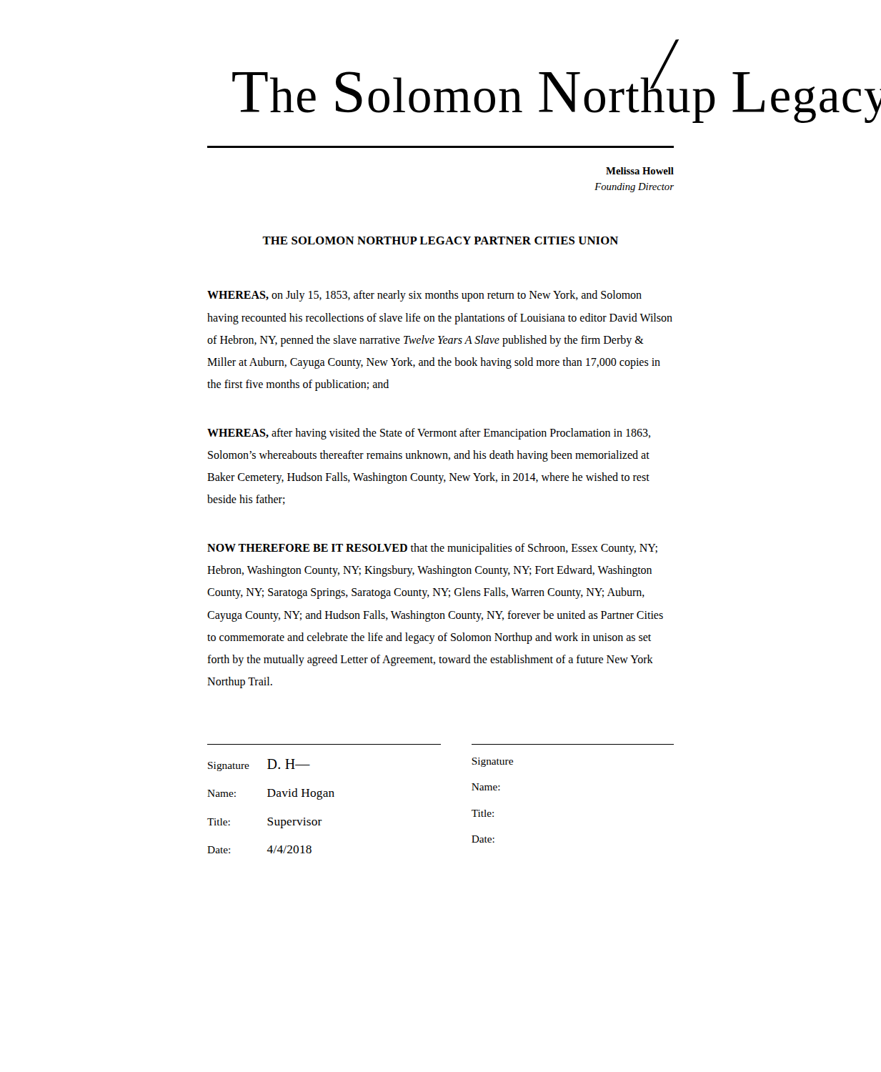⁄
The Solomon Northup Legacy
Melissa Howell
Founding Director
THE SOLOMON NORTHUP LEGACY PARTNER CITIES UNION
WHEREAS, on July 15, 1853, after nearly six months upon return to New York, and Solomon having recounted his recollections of slave life on the plantations of Louisiana to editor David Wilson of Hebron, NY, penned the slave narrative Twelve Years A Slave published by the firm Derby & Miller at Auburn, Cayuga County, New York, and the book having sold more than 17,000 copies in the first five months of publication; and
WHEREAS, after having visited the State of Vermont after Emancipation Proclamation in 1863, Solomon’s whereabouts thereafter remains unknown, and his death having been memorialized at Baker Cemetery, Hudson Falls, Washington County, New York, in 2014, where he wished to rest beside his father;
NOW THEREFORE BE IT RESOLVED that the municipalities of Schroon, Essex County, NY; Hebron, Washington County, NY; Kingsbury, Washington County, NY; Fort Edward, Washington County, NY; Saratoga Springs, Saratoga County, NY; Glens Falls, Warren County, NY; Auburn, Cayuga County, NY; and Hudson Falls, Washington County, NY, forever be united as Partner Cities to commemorate and celebrate the life and legacy of Solomon Northup and work in unison as set forth by the mutually agreed Letter of Agreement, toward the establishment of a future New York Northup Trail.
| Signature D. H— Name: David Hogan Title: Supervisor Date: 4/4/2018 | Signature Name: Title: Date: |